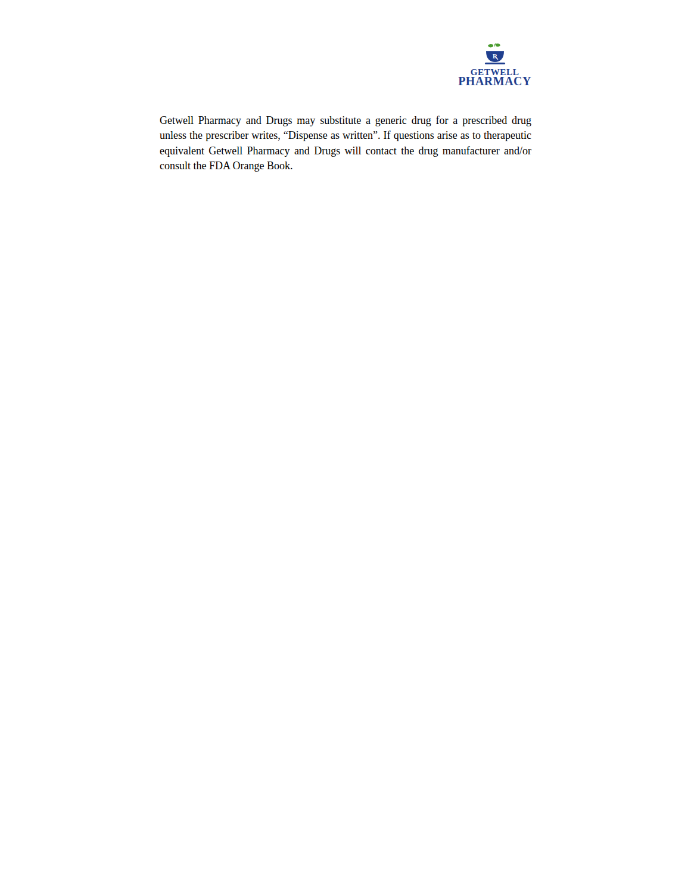R
GETWELL
PHARMACY
Getwell Pharmacy and Drugs may substitute a generic drug for a prescribed drug unless the prescriber writes, “Dispense as written”. If questions arise as to therapeutic equivalent Getwell Pharmacy and Drugs will contact the drug manufacturer and/or consult the FDA Orange Book.